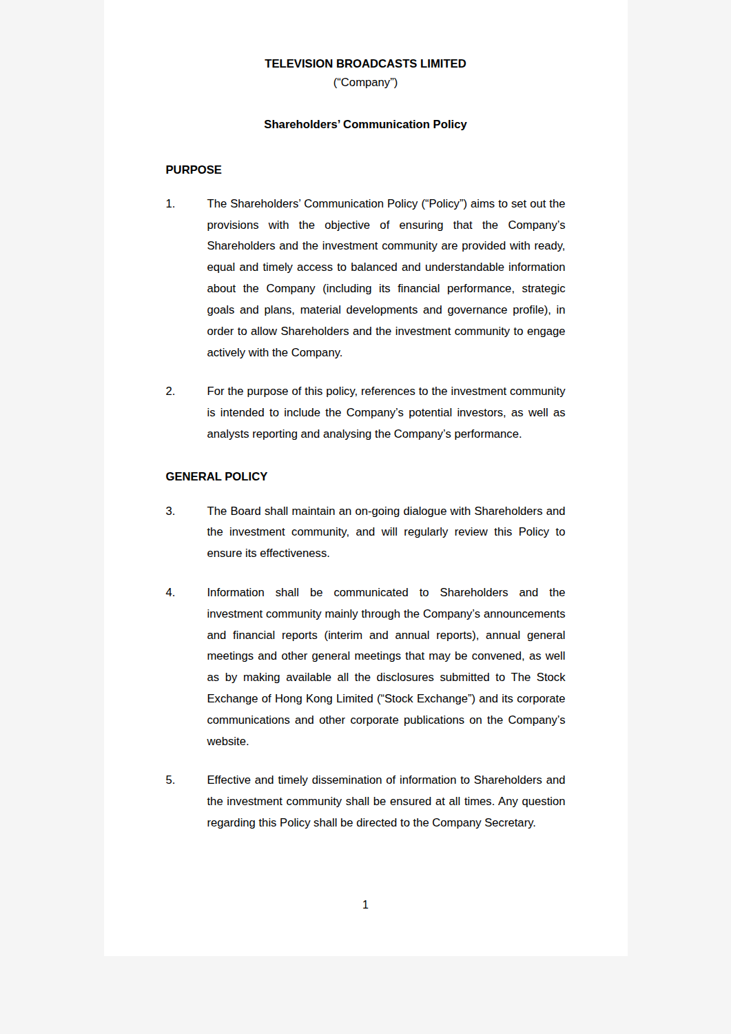TELEVISION BROADCASTS LIMITED
(“Company”)
Shareholders’ Communication Policy
Purpose
The Shareholders’ Communication Policy (“Policy”) aims to set out the provisions with the objective of ensuring that the Company’s Shareholders and the investment community are provided with ready, equal and timely access to balanced and understandable information about the Company (including its financial performance, strategic goals and plans, material developments and governance profile), in order to allow Shareholders and the investment community to engage actively with the Company.
For the purpose of this policy, references to the investment community is intended to include the Company’s potential investors, as well as analysts reporting and analysing the Company’s performance.
General Policy
The Board shall maintain an on-going dialogue with Shareholders and the investment community, and will regularly review this Policy to ensure its effectiveness.
Information shall be communicated to Shareholders and the investment community mainly through the Company’s announcements and financial reports (interim and annual reports), annual general meetings and other general meetings that may be convened, as well as by making available all the disclosures submitted to The Stock Exchange of Hong Kong Limited (“Stock Exchange”) and its corporate communications and other corporate publications on the Company’s website.
Effective and timely dissemination of information to Shareholders and the investment community shall be ensured at all times. Any question regarding this Policy shall be directed to the Company Secretary.
1